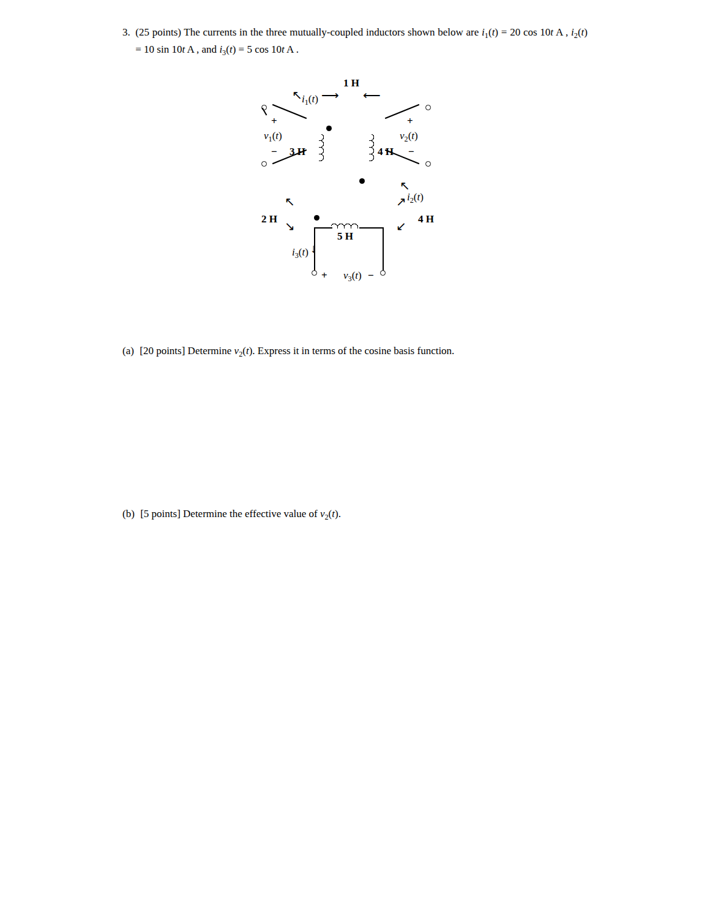3.
(25 points) The currents in the three mutually-coupled inductors shown below are i1(t) = 20 cos 10t A , i2(t) = 10 sin 10t A , and i3(t) = 5 cos 10t A .
1 H ⟶ ⟵ i1(t) ↖ i2(t) ↖ + v1(t) − + v2(t) − 3 H 4 H 2 H ↖ ↘ 4 H ↗ ↙ 5 H i3(t) ↓ + v3(t) −
(a)
[20 points] Determine v2(t). Express it in terms of the cosine basis function.
(b)
[5 points] Determine the effective value of v2(t).